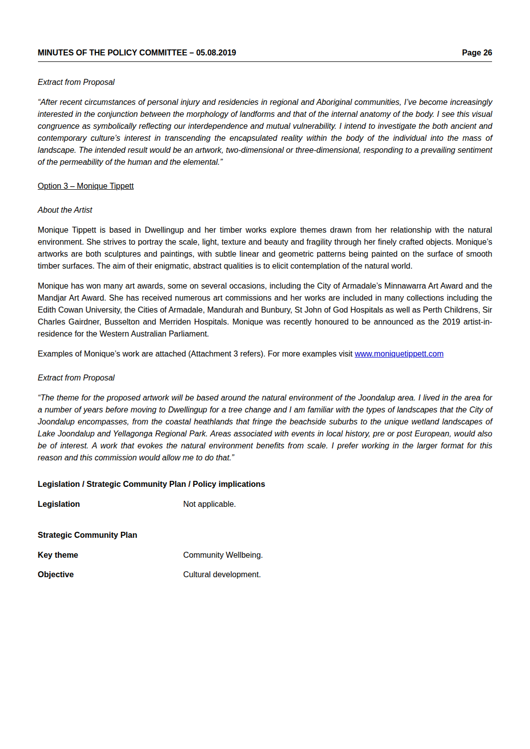Minutes of the Policy Committee – 05.08.2019 Page 26
Extract from Proposal
“After recent circumstances of personal injury and residencies in regional and Aboriginal communities, I’ve become increasingly interested in the conjunction between the morphology of landforms and that of the internal anatomy of the body. I see this visual congruence as symbolically reflecting our interdependence and mutual vulnerability. I intend to investigate the both ancient and contemporary culture’s interest in transcending the encapsulated reality within the body of the individual into the mass of landscape. The intended result would be an artwork, two-dimensional or three-dimensional, responding to a prevailing sentiment of the permeability of the human and the elemental.”
Option 3 – Monique Tippett
About the Artist
Monique Tippett is based in Dwellingup and her timber works explore themes drawn from her relationship with the natural environment. She strives to portray the scale, light, texture and beauty and fragility through her finely crafted objects. Monique’s artworks are both sculptures and paintings, with subtle linear and geometric patterns being painted on the surface of smooth timber surfaces. The aim of their enigmatic, abstract qualities is to elicit contemplation of the natural world.
Monique has won many art awards, some on several occasions, including the City of Armadale’s Minnawarra Art Award and the Mandjar Art Award. She has received numerous art commissions and her works are included in many collections including the Edith Cowan University, the Cities of Armadale, Mandurah and Bunbury, St John of God Hospitals as well as Perth Childrens, Sir Charles Gairdner, Busselton and Merriden Hospitals. Monique was recently honoured to be announced as the 2019 artist-in-residence for the Western Australian Parliament.
Examples of Monique’s work are attached (Attachment 3 refers). For more examples visit www.moniquetippett.com
Extract from Proposal
“The theme for the proposed artwork will be based around the natural environment of the Joondalup area. I lived in the area for a number of years before moving to Dwellingup for a tree change and I am familiar with the types of landscapes that the City of Joondalup encompasses, from the coastal heathlands that fringe the beachside suburbs to the unique wetland landscapes of Lake Joondalup and Yellagonga Regional Park. Areas associated with events in local history, pre or post European, would also be of interest. A work that evokes the natural environment benefits from scale. I prefer working in the larger format for this reason and this commission would allow me to do that.”
Legislation / Strategic Community Plan / Policy implications
| Legislation | Not applicable. |
Strategic Community Plan
| Key theme | Community Wellbeing. |
| Objective | Cultural development. |